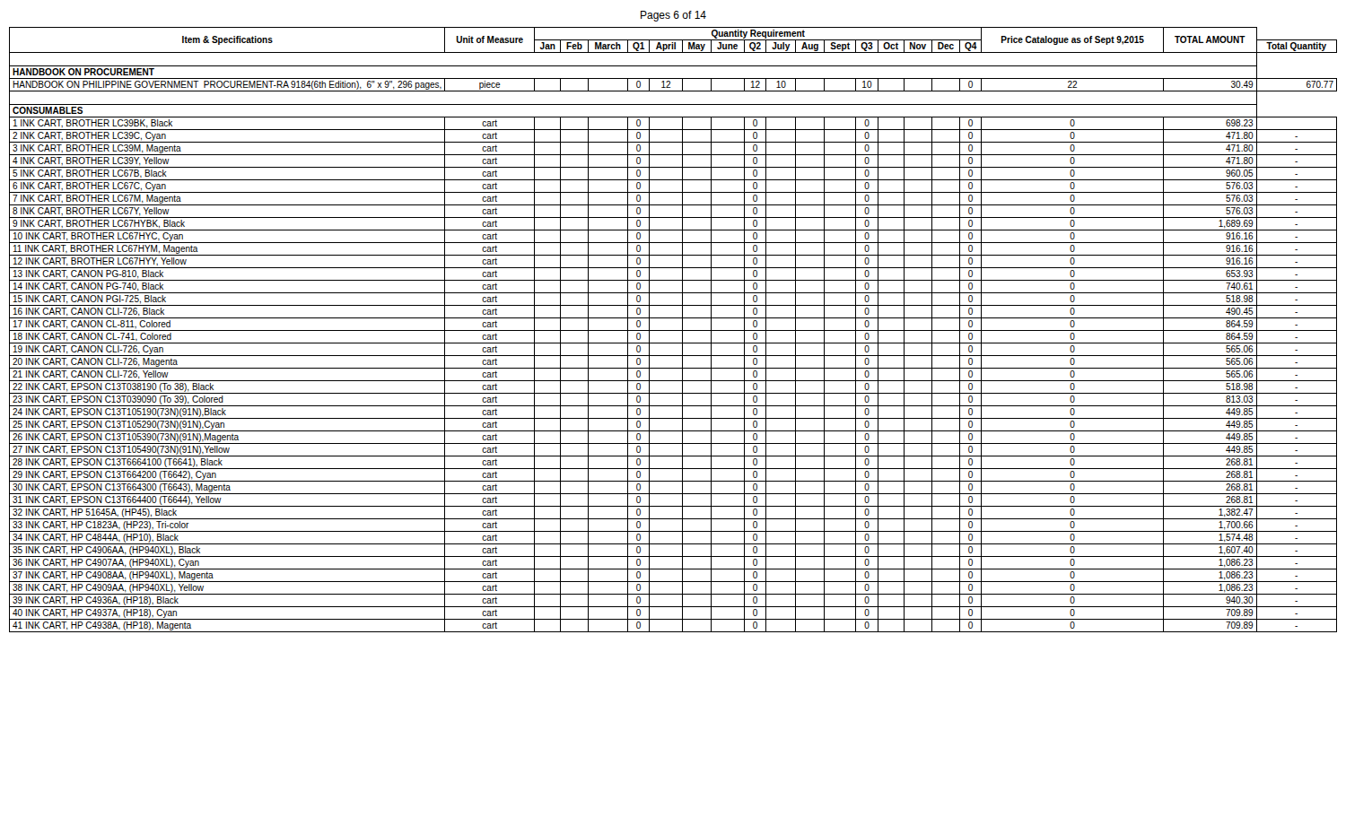Pages 6 of 14
| Item & Specifications | Unit of Measure | Quantity Requirement | Price Catalogue as of Sept 9,2015 | TOTAL AMOUNT |
| --- | --- | --- | --- | --- |
| Jan | Feb | March | Q1 | April | May | June | Q2 | July | Aug | Sept | Q3 | Oct | Nov | Dec | Q4 | Total Quantity |
| HANDBOOK ON PROCUREMENT |
| HANDBOOK ON PHILIPPINE GOVERNMENT PROCUREMENT-RA 9184(6th Edition), 6" x 9", 296 pages, | piece | | | | 0 | 12 | | | 12 | 10 | | | 10 | | | | 0 | 22 | 30.49 | 670.77 |
| CONSUMABLES |
| 1 INK CART, BROTHER LC39BK, Black | cart | | | | 0 | | | | 0 | | | | 0 | | | | 0 | 0 | 698.23 | |
| 2 INK CART, BROTHER LC39C, Cyan | cart | | | | 0 | | | | 0 | | | | 0 | | | | 0 | 0 | 471.80 | - |
| 3 INK CART, BROTHER LC39M, Magenta | cart | | | | 0 | | | | 0 | | | | 0 | | | | 0 | 0 | 471.80 | - |
| 4 INK CART, BROTHER LC39Y, Yellow | cart | | | | 0 | | | | 0 | | | | 0 | | | | 0 | 0 | 471.80 | - |
| 5 INK CART, BROTHER LC67B, Black | cart | | | | 0 | | | | 0 | | | | 0 | | | | 0 | 0 | 960.05 | - |
| 6 INK CART, BROTHER LC67C, Cyan | cart | | | | 0 | | | | 0 | | | | 0 | | | | 0 | 0 | 576.03 | - |
| 7 INK CART, BROTHER LC67M, Magenta | cart | | | | 0 | | | | 0 | | | | 0 | | | | 0 | 0 | 576.03 | - |
| 8 INK CART, BROTHER LC67Y, Yellow | cart | | | | 0 | | | | 0 | | | | 0 | | | | 0 | 0 | 576.03 | - |
| 9 INK CART, BROTHER LC67HYBK, Black | cart | | | | 0 | | | | 0 | | | | 0 | | | | 0 | 0 | 1,689.69 | - |
| 10 INK CART, BROTHER LC67HYC, Cyan | cart | | | | 0 | | | | 0 | | | | 0 | | | | 0 | 0 | 916.16 | - |
| 11 INK CART, BROTHER LC67HYM, Magenta | cart | | | | 0 | | | | 0 | | | | 0 | | | | 0 | 0 | 916.16 | - |
| 12 INK CART, BROTHER LC67HYY, Yellow | cart | | | | 0 | | | | 0 | | | | 0 | | | | 0 | 0 | 916.16 | - |
| 13 INK CART, CANON PG-810, Black | cart | | | | 0 | | | | 0 | | | | 0 | | | | 0 | 0 | 653.93 | - |
| 14 INK CART, CANON PG-740, Black | cart | | | | 0 | | | | 0 | | | | 0 | | | | 0 | 0 | 740.61 | - |
| 15 INK CART, CANON PGI-725, Black | cart | | | | 0 | | | | 0 | | | | 0 | | | | 0 | 0 | 518.98 | - |
| 16 INK CART, CANON CLI-726, Black | cart | | | | 0 | | | | 0 | | | | 0 | | | | 0 | 0 | 490.45 | - |
| 17 INK CART, CANON CL-811, Colored | cart | | | | 0 | | | | 0 | | | | 0 | | | | 0 | 0 | 864.59 | - |
| 18 INK CART, CANON CL-741, Colored | cart | | | | 0 | | | | 0 | | | | 0 | | | | 0 | 0 | 864.59 | - |
| 19 INK CART, CANON CLI-726, Cyan | cart | | | | 0 | | | | 0 | | | | 0 | | | | 0 | 0 | 565.06 | - |
| 20 INK CART, CANON CLI-726, Magenta | cart | | | | 0 | | | | 0 | | | | 0 | | | | 0 | 0 | 565.06 | - |
| 21 INK CART, CANON CLI-726, Yellow | cart | | | | 0 | | | | 0 | | | | 0 | | | | 0 | 0 | 565.06 | - |
| 22 INK CART, EPSON C13T038190 (To 38), Black | cart | | | | 0 | | | | 0 | | | | 0 | | | | 0 | 0 | 518.98 | - |
| 23 INK CART, EPSON C13T039090 (To 39), Colored | cart | | | | 0 | | | | 0 | | | | 0 | | | | 0 | 0 | 813.03 | - |
| 24 INK CART, EPSON C13T105190(73N)(91N),Black | cart | | | | 0 | | | | 0 | | | | 0 | | | | 0 | 0 | 449.85 | - |
| 25 INK CART, EPSON C13T105290(73N)(91N),Cyan | cart | | | | 0 | | | | 0 | | | | 0 | | | | 0 | 0 | 449.85 | - |
| 26 INK CART, EPSON C13T105390(73N)(91N),Magenta | cart | | | | 0 | | | | 0 | | | | 0 | | | | 0 | 0 | 449.85 | - |
| 27 INK CART, EPSON C13T105490(73N)(91N),Yellow | cart | | | | 0 | | | | 0 | | | | 0 | | | | 0 | 0 | 449.85 | - |
| 28 INK CART, EPSON C13T6664100 (T6641), Black | cart | | | | 0 | | | | 0 | | | | 0 | | | | 0 | 0 | 268.81 | - |
| 29 INK CART, EPSON C13T664200 (T6642), Cyan | cart | | | | 0 | | | | 0 | | | | 0 | | | | 0 | 0 | 268.81 | - |
| 30 INK CART, EPSON C13T664300 (T6643), Magenta | cart | | | | 0 | | | | 0 | | | | 0 | | | | 0 | 0 | 268.81 | - |
| 31 INK CART, EPSON C13T664400 (T6644), Yellow | cart | | | | 0 | | | | 0 | | | | 0 | | | | 0 | 0 | 268.81 | - |
| 32 INK CART, HP 51645A, (HP45), Black | cart | | | | 0 | | | | 0 | | | | 0 | | | | 0 | 0 | 1,382.47 | - |
| 33 INK CART, HP C1823A, (HP23), Tri-color | cart | | | | 0 | | | | 0 | | | | 0 | | | | 0 | 0 | 1,700.66 | - |
| 34 INK CART, HP C4844A, (HP10), Black | cart | | | | 0 | | | | 0 | | | | 0 | | | | 0 | 0 | 1,574.48 | - |
| 35 INK CART, HP C4906AA, (HP940XL), Black | cart | | | | 0 | | | | 0 | | | | 0 | | | | 0 | 0 | 1,607.40 | - |
| 36 INK CART, HP C4907AA, (HP940XL), Cyan | cart | | | | 0 | | | | 0 | | | | 0 | | | | 0 | 0 | 1,086.23 | - |
| 37 INK CART, HP C4908AA, (HP940XL), Magenta | cart | | | | 0 | | | | 0 | | | | 0 | | | | 0 | 0 | 1,086.23 | - |
| 38 INK CART, HP C4909AA, (HP940XL), Yellow | cart | | | | 0 | | | | 0 | | | | 0 | | | | 0 | 0 | 1,086.23 | - |
| 39 INK CART, HP C4936A, (HP18), Black | cart | | | | 0 | | | | 0 | | | | 0 | | | | 0 | 0 | 940.30 | - |
| 40 INK CART, HP C4937A, (HP18), Cyan | cart | | | | 0 | | | | 0 | | | | 0 | | | | 0 | 0 | 709.89 | - |
| 41 INK CART, HP C4938A, (HP18), Magenta | cart | | | | 0 | | | | 0 | | | | 0 | | | | 0 | 0 | 709.89 | - |